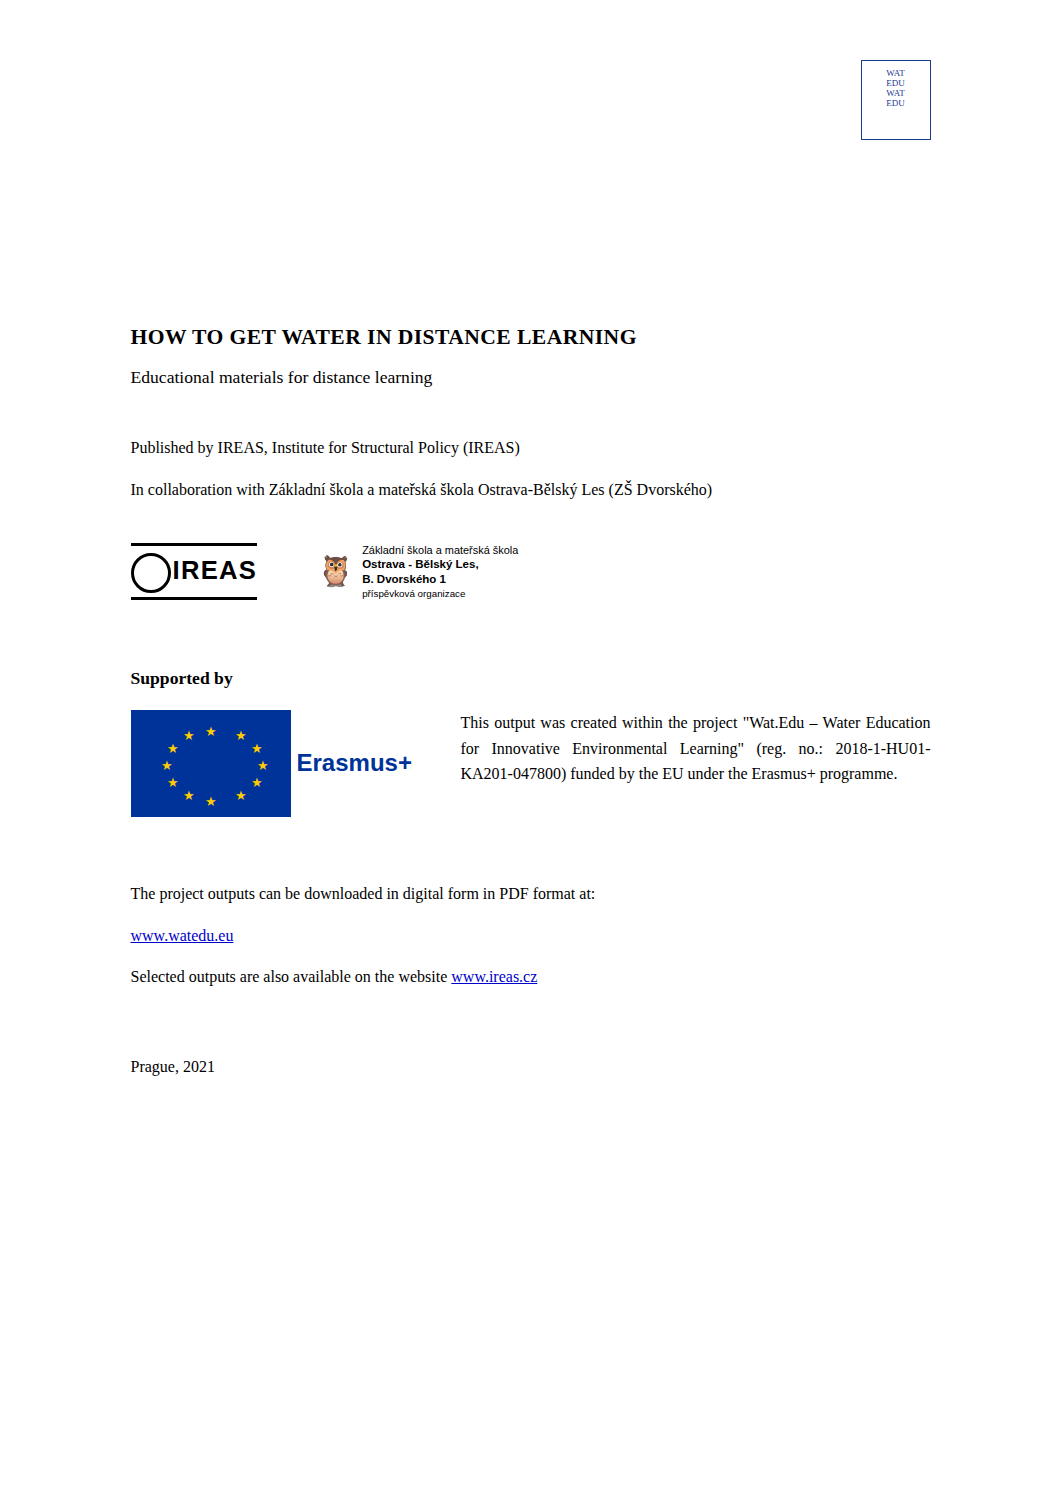WAT
EDU
WAT
EDU
HOW TO GET WATER IN DISTANCE LEARNING
Educational materials for distance learning
Published by IREAS, Institute for Structural Policy (IREAS)
In collaboration with Základní škola a mateřská škola Ostrava-Bělský Les (ZŠ Dvorského)
IREAS
🦉 Základní škola a mateřská škola
Ostrava - Bělský Les,
B. Dvorského 1
příspěvková organizace
Supported by
★ ★ ★ ★ ★ ★ ★ ★ ★ ★ ★ ★ Erasmus+
This output was created within the project "Wat.Edu – Water Education for Innovative Environmental Learning" (reg. no.: 2018-1-HU01-KA201-047800) funded by the EU under the Erasmus+ programme.
The project outputs can be downloaded in digital form in PDF format at:
www.watedu.eu
Selected outputs are also available on the website www.ireas.cz
Prague, 2021